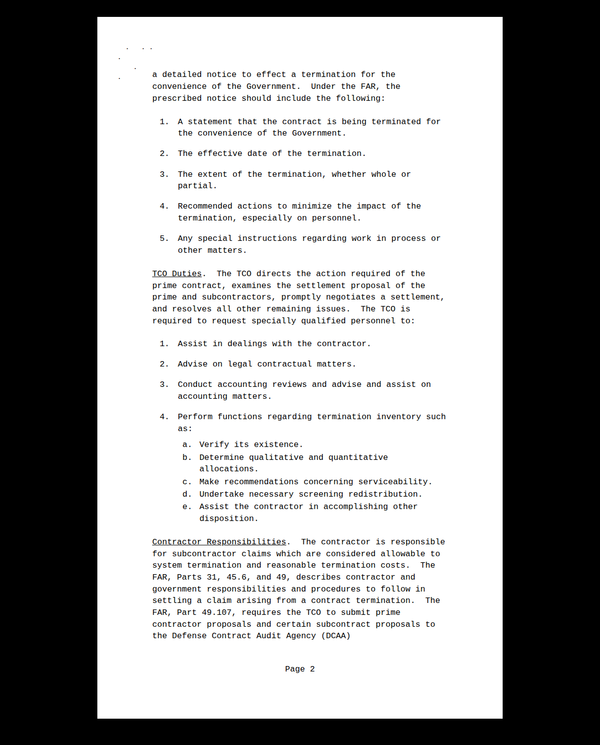. . . . . .
a detailed notice to effect a termination for the convenience of the Government. Under the FAR, the prescribed notice should include the following:
1. A statement that the contract is being terminated for the convenience of the Government.
2. The effective date of the termination.
3. The extent of the termination, whether whole or partial.
4. Recommended actions to minimize the impact of the termination, especially on personnel.
5. Any special instructions regarding work in process or other matters.
TCO Duties. The TCO directs the action required of the prime contract, examines the settlement proposal of the prime and subcontractors, promptly negotiates a settlement, and resolves all other remaining issues. The TCO is required to request specially qualified personnel to:
1. Assist in dealings with the contractor.
2. Advise on legal contractual matters.
3. Conduct accounting reviews and advise and assist on accounting matters.
4. Perform functions regarding termination inventory such as:
a. Verify its existence.
b. Determine qualitative and quantitative allocations.
c. Make recommendations concerning serviceability.
d. Undertake necessary screening redistribution.
e. Assist the contractor in accomplishing other disposition.
Contractor Responsibilities. The contractor is responsible for subcontractor claims which are considered allowable to system termination and reasonable termination costs. The FAR, Parts 31, 45.6, and 49, describes contractor and government responsibilities and procedures to follow in settling a claim arising from a contract termination. The FAR, Part 49.107, requires the TCO to submit prime contractor proposals and certain subcontract proposals to the Defense Contract Audit Agency (DCAA)
Page 2